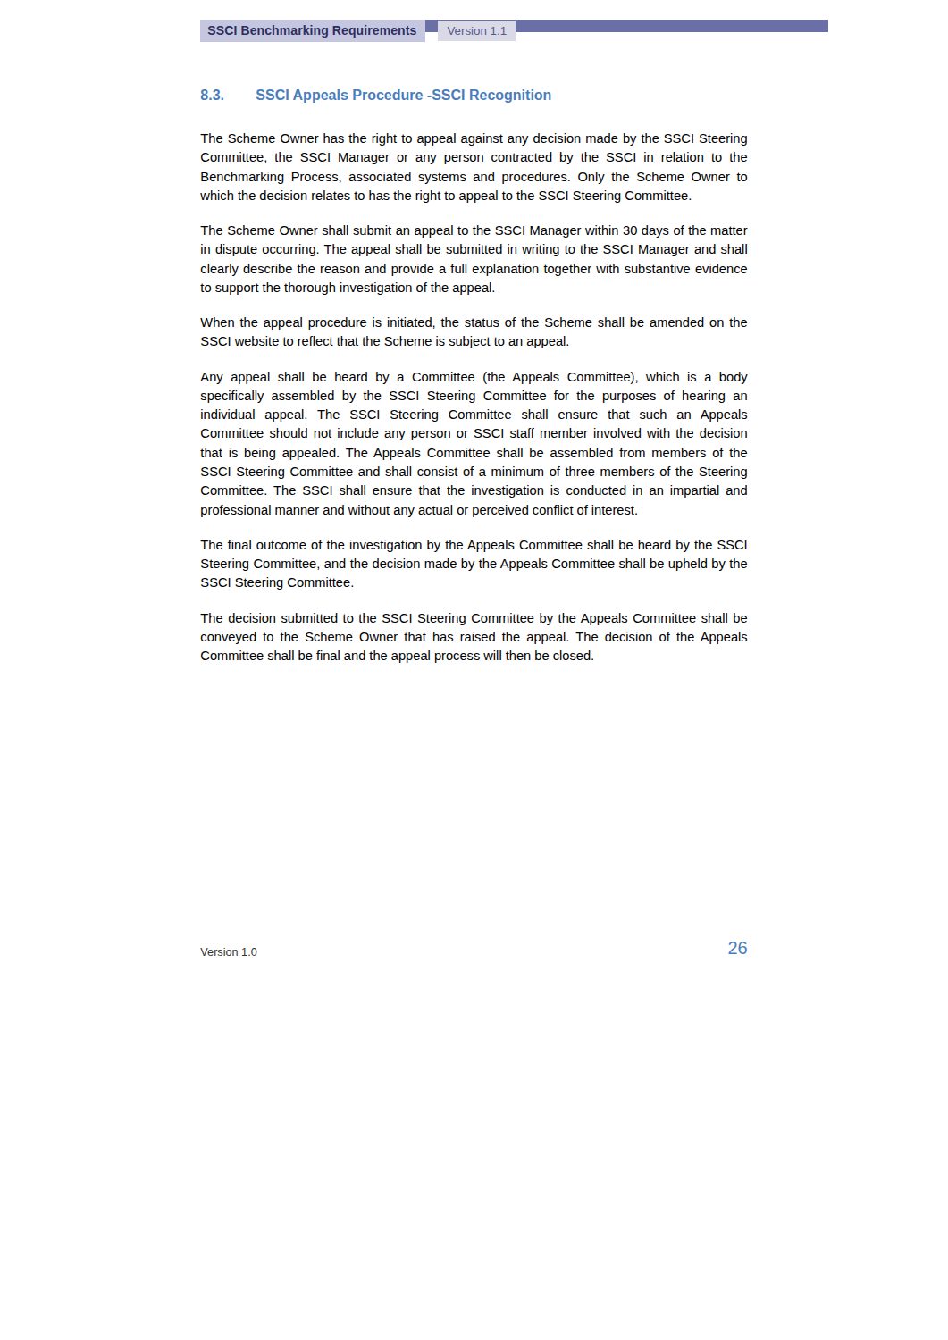SSCI Benchmarking Requirements Version 1.1
8.3. SSCI Appeals Procedure -SSCI Recognition
The Scheme Owner has the right to appeal against any decision made by the SSCI Steering Committee, the SSCI Manager or any person contracted by the SSCI in relation to the Benchmarking Process, associated systems and procedures. Only the Scheme Owner to which the decision relates to has the right to appeal to the SSCI Steering Committee.
The Scheme Owner shall submit an appeal to the SSCI Manager within 30 days of the matter in dispute occurring. The appeal shall be submitted in writing to the SSCI Manager and shall clearly describe the reason and provide a full explanation together with substantive evidence to support the thorough investigation of the appeal.
When the appeal procedure is initiated, the status of the Scheme shall be amended on the SSCI website to reflect that the Scheme is subject to an appeal.
Any appeal shall be heard by a Committee (the Appeals Committee), which is a body specifically assembled by the SSCI Steering Committee for the purposes of hearing an individual appeal. The SSCI Steering Committee shall ensure that such an Appeals Committee should not include any person or SSCI staff member involved with the decision that is being appealed. The Appeals Committee shall be assembled from members of the SSCI Steering Committee and shall consist of a minimum of three members of the Steering Committee. The SSCI shall ensure that the investigation is conducted in an impartial and professional manner and without any actual or perceived conflict of interest.
The final outcome of the investigation by the Appeals Committee shall be heard by the SSCI Steering Committee, and the decision made by the Appeals Committee shall be upheld by the SSCI Steering Committee.
The decision submitted to the SSCI Steering Committee by the Appeals Committee shall be conveyed to the Scheme Owner that has raised the appeal. The decision of the Appeals Committee shall be final and the appeal process will then be closed.
Version 1.0 26